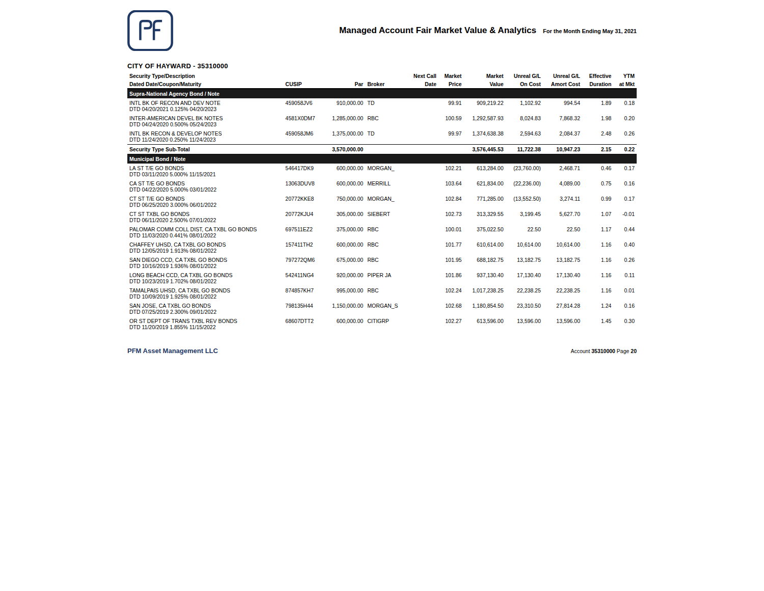Managed Account Fair Market Value & Analytics For the Month Ending May 31, 2021
CITY OF HAYWARD - 35310000
| Security Type/Description | | | | Next Call | Market | Market | Unreal G/L | Unreal G/L | Effective | YTM |
| --- | --- | --- | --- | --- | --- | --- | --- | --- | --- | --- |
| Dated Date/Coupon/Maturity | CUSIP | Par | Broker | Date | Price | Value | On Cost | Amort Cost | Duration | at Mkt |
| Supra-National Agency Bond / Note |
| INTL BK OF RECON AND DEV NOTE DTD 04/20/2021 0.125% 04/20/2023 | 459058JV6 | 910,000.00 | TD | | 99.91 | 909,219.22 | 1,102.92 | 994.54 | 1.89 | 0.18 |
| INTER-AMERICAN DEVEL BK NOTES DTD 04/24/2020 0.500% 05/24/2023 | 4581X0DM7 | 1,285,000.00 | RBC | | 100.59 | 1,292,587.93 | 8,024.83 | 7,868.32 | 1.98 | 0.20 |
| INTL BK RECON & DEVELOP NOTES DTD 11/24/2020 0.250% 11/24/2023 | 459058JM6 | 1,375,000.00 | TD | | 99.97 | 1,374,638.38 | 2,594.63 | 2,084.37 | 2.48 | 0.26 |
| Security Type Sub-Total | | 3,570,000.00 | | | | 3,576,445.53 | 11,722.38 | 10,947.23 | 2.15 | 0.22 |
| Municipal Bond / Note |
| LA ST T/E GO BONDS DTD 03/11/2020 5.000% 11/15/2021 | 546417DK9 | 600,000.00 | MORGAN_ | | 102.21 | 613,284.00 | (23,760.00) | 2,468.71 | 0.46 | 0.17 |
| CA ST T/E GO BONDS DTD 04/22/2020 5.000% 03/01/2022 | 13063DUV8 | 600,000.00 | MERRILL | | 103.64 | 621,834.00 | (22,236.00) | 4,089.00 | 0.75 | 0.16 |
| CT ST T/E GO BONDS DTD 06/25/2020 3.000% 06/01/2022 | 20772KKE8 | 750,000.00 | MORGAN_ | | 102.84 | 771,285.00 | (13,552.50) | 3,274.11 | 0.99 | 0.17 |
| CT ST TXBL GO BONDS DTD 06/11/2020 2.500% 07/01/2022 | 20772KJU4 | 305,000.00 | SIEBERT | | 102.73 | 313,329.55 | 3,199.45 | 5,627.70 | 1.07 | -0.01 |
| PALOMAR COMM COLL DIST, CA TXBL GO BONDS DTD 11/03/2020 0.441% 08/01/2022 | 697511EZ2 | 375,000.00 | RBC | | 100.01 | 375,022.50 | 22.50 | 22.50 | 1.17 | 0.44 |
| CHAFFEY UHSD, CA TXBL GO BONDS DTD 12/05/2019 1.913% 08/01/2022 | 157411TH2 | 600,000.00 | RBC | | 101.77 | 610,614.00 | 10,614.00 | 10,614.00 | 1.16 | 0.40 |
| SAN DIEGO CCD, CA TXBL GO BONDS DTD 10/16/2019 1.936% 08/01/2022 | 797272QM6 | 675,000.00 | RBC | | 101.95 | 688,182.75 | 13,182.75 | 13,182.75 | 1.16 | 0.26 |
| LONG BEACH CCD, CA TXBL GO BONDS DTD 10/23/2019 1.702% 08/01/2022 | 542411NG4 | 920,000.00 | PIPER JA | | 101.86 | 937,130.40 | 17,130.40 | 17,130.40 | 1.16 | 0.11 |
| TAMALPAIS UHSD, CA TXBL GO BONDS DTD 10/09/2019 1.925% 08/01/2022 | 874857KH7 | 995,000.00 | RBC | | 102.24 | 1,017,238.25 | 22,238.25 | 22,238.25 | 1.16 | 0.01 |
| SAN JOSE, CA TXBL GO BONDS DTD 07/25/2019 2.300% 09/01/2022 | 798135H44 | 1,150,000.00 | MORGAN_S | | 102.68 | 1,180,854.50 | 23,310.50 | 27,814.28 | 1.24 | 0.16 |
| OR ST DEPT OF TRANS TXBL REV BONDS DTD 11/20/2019 1.855% 11/15/2022 | 68607DTT2 | 600,000.00 | CITIGRP | | 102.27 | 613,596.00 | 13,596.00 | 13,596.00 | 1.45 | 0.30 |
PFM Asset Management LLC Account 35310000 Page 20